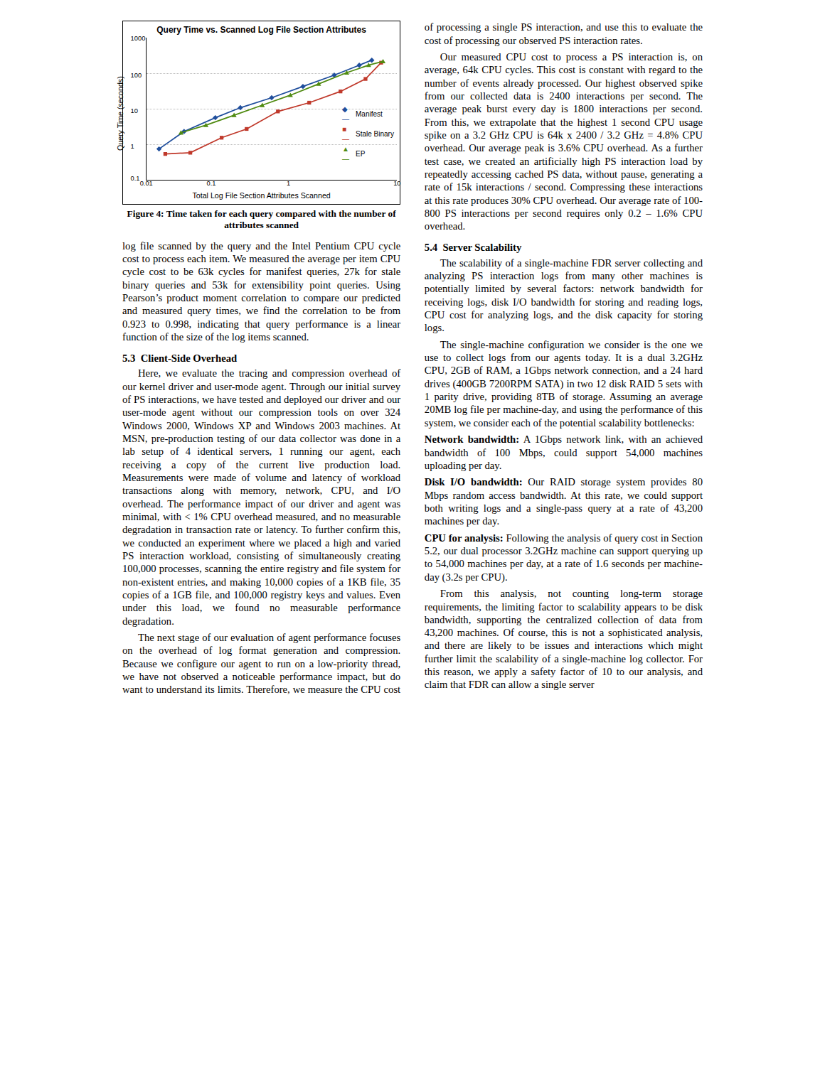Query Time vs. Scanned Log File Section Attributes
Query Time (seconds) 1000 100 10 1 0.1
◆—Manifest
■—Stale Binary
▲—EP
0.01 0.1 1 10
Total Log File Section Attributes Scanned
Figure 4: Time taken for each query compared with the number of attributes scanned
log file scanned by the query and the Intel Pentium CPU cycle cost to process each item. We measured the average per item CPU cycle cost to be 63k cycles for manifest queries, 27k for stale binary queries and 53k for extensibility point queries. Using Pearson’s product moment correlation to compare our predicted and measured query times, we find the correlation to be from 0.923 to 0.998, indicating that query performance is a linear function of the size of the log items scanned.
5.3 Client-Side Overhead
Here, we evaluate the tracing and compression overhead of our kernel driver and user-mode agent. Through our initial survey of PS interactions, we have tested and deployed our driver and our user-mode agent without our compression tools on over 324 Windows 2000, Windows XP and Windows 2003 machines. At MSN, pre-production testing of our data collector was done in a lab setup of 4 identical servers, 1 running our agent, each receiving a copy of the current live production load. Measurements were made of volume and latency of workload transactions along with memory, network, CPU, and I/O overhead. The performance impact of our driver and agent was minimal, with < 1% CPU overhead measured, and no measurable degradation in transaction rate or latency. To further confirm this, we conducted an experiment where we placed a high and varied PS interaction workload, consisting of simultaneously creating 100,000 processes, scanning the entire registry and file system for non-existent entries, and making 10,000 copies of a 1KB file, 35 copies of a 1GB file, and 100,000 registry keys and values. Even under this load, we found no measurable performance degradation.
The next stage of our evaluation of agent performance focuses on the overhead of log format generation and compression. Because we configure our agent to run on a low-priority thread, we have not observed a noticeable performance impact, but do want to understand its limits. Therefore, we measure the CPU cost of processing a single PS interaction, and use this to evaluate the cost of processing our observed PS interaction rates.
Our measured CPU cost to process a PS interaction is, on average, 64k CPU cycles. This cost is constant with regard to the number of events already processed. Our highest observed spike from our collected data is 2400 interactions per second. The average peak burst every day is 1800 interactions per second. From this, we extrapolate that the highest 1 second CPU usage spike on a 3.2 GHz CPU is 64k x 2400 / 3.2 GHz = 4.8% CPU overhead. Our average peak is 3.6% CPU overhead. As a further test case, we created an artificially high PS interaction load by repeatedly accessing cached PS data, without pause, generating a rate of 15k interactions / second. Compressing these interactions at this rate produces 30% CPU overhead. Our average rate of 100-800 PS interactions per second requires only 0.2 – 1.6% CPU overhead.
5.4 Server Scalability
The scalability of a single-machine FDR server collecting and analyzing PS interaction logs from many other machines is potentially limited by several factors: network bandwidth for receiving logs, disk I/O bandwidth for storing and reading logs, CPU cost for analyzing logs, and the disk capacity for storing logs.
The single-machine configuration we consider is the one we use to collect logs from our agents today. It is a dual 3.2GHz CPU, 2GB of RAM, a 1Gbps network connection, and a 24 hard drives (400GB 7200RPM SATA) in two 12 disk RAID 5 sets with 1 parity drive, providing 8TB of storage. Assuming an average 20MB log file per machine-day, and using the performance of this system, we consider each of the potential scalability bottlenecks:
Network bandwidth: A 1Gbps network link, with an achieved bandwidth of 100 Mbps, could support 54,000 machines uploading per day.
Disk I/O bandwidth: Our RAID storage system provides 80 Mbps random access bandwidth. At this rate, we could support both writing logs and a single-pass query at a rate of 43,200 machines per day.
CPU for analysis: Following the analysis of query cost in Section 5.2, our dual processor 3.2GHz machine can support querying up to 54,000 machines per day, at a rate of 1.6 seconds per machine-day (3.2s per CPU).
From this analysis, not counting long-term storage requirements, the limiting factor to scalability appears to be disk bandwidth, supporting the centralized collection of data from 43,200 machines. Of course, this is not a sophisticated analysis, and there are likely to be issues and interactions which might further limit the scalability of a single-machine log collector. For this reason, we apply a safety factor of 10 to our analysis, and claim that FDR can allow a single server